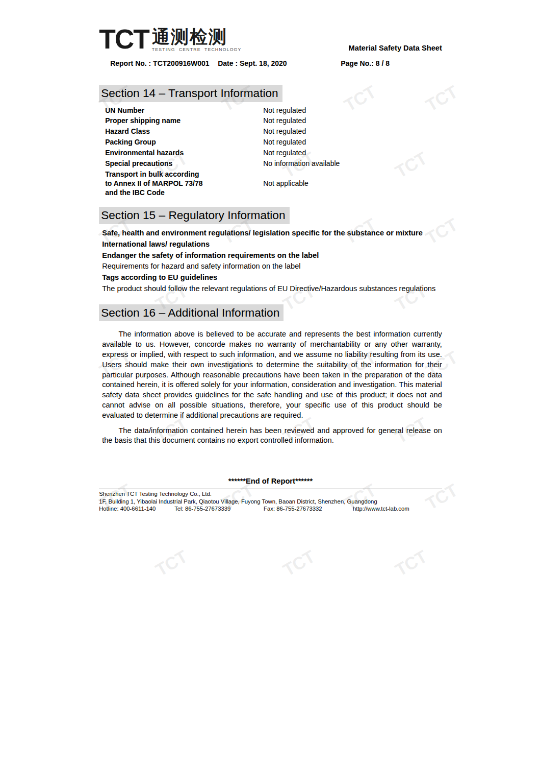TCT
TCT
TCT
TCT
TCT
TCT
TCT
TCT
TCT
TCT
TCT
TCT
TCT
TCT
TCT
TCT
TCT
TCT
TCT
TCT
TCT
TCT
TCT
TCT
TCT
TCT
TCT
TCT
TCT
通测检测
TESTING CENTRE TECHNOLOGY
Material Safety Data Sheet
Report No. : TCT200916W001
Date : Sept. 18, 2020
Page No.: 8 / 8
Section 14 – Transport Information
| UN Number | Not regulated |
| Proper shipping name | Not regulated |
| Hazard Class | Not regulated |
| Packing Group | Not regulated |
| Environmental hazards | Not regulated |
| Special precautions | No information available |
| Transport in bulk according to Annex II of MARPOL 73/78 and the IBC Code | Not applicable |
Section 15 – Regulatory Information
Safe, health and environment regulations/ legislation specific for the substance or mixture
International laws/ regulations
Endanger the safety of information requirements on the label
Requirements for hazard and safety information on the label
Tags according to EU guidelines
The product should follow the relevant regulations of EU Directive/Hazardous substances regulations
Section 16 – Additional Information
The information above is believed to be accurate and represents the best information currently available to us. However, concorde makes no warranty of merchantability or any other warranty, express or implied, with respect to such information, and we assume no liability resulting from its use. Users should make their own investigations to determine the suitability of the information for their particular purposes. Although reasonable precautions have been taken in the preparation of the data contained herein, it is offered solely for your information, consideration and investigation. This material safety data sheet provides guidelines for the safe handling and use of this product; it does not and cannot advise on all possible situations, therefore, your specific use of this product should be evaluated to determine if additional precautions are required.
The data/information contained herein has been reviewed and approved for general release on the basis that this document contains no export controlled information.
******End of Report******
Shenzhen TCT Testing Technology Co., Ltd.
1F, Building 1, Yibaolai Industrial Park, Qiaotou Village, Fuyong Town, Baoan District, Shenzhen, Guangdong
Hotline: 400-6611-140 Tel: 86-755-27673339 Fax: 86-755-27673332 http://www.tct-lab.com